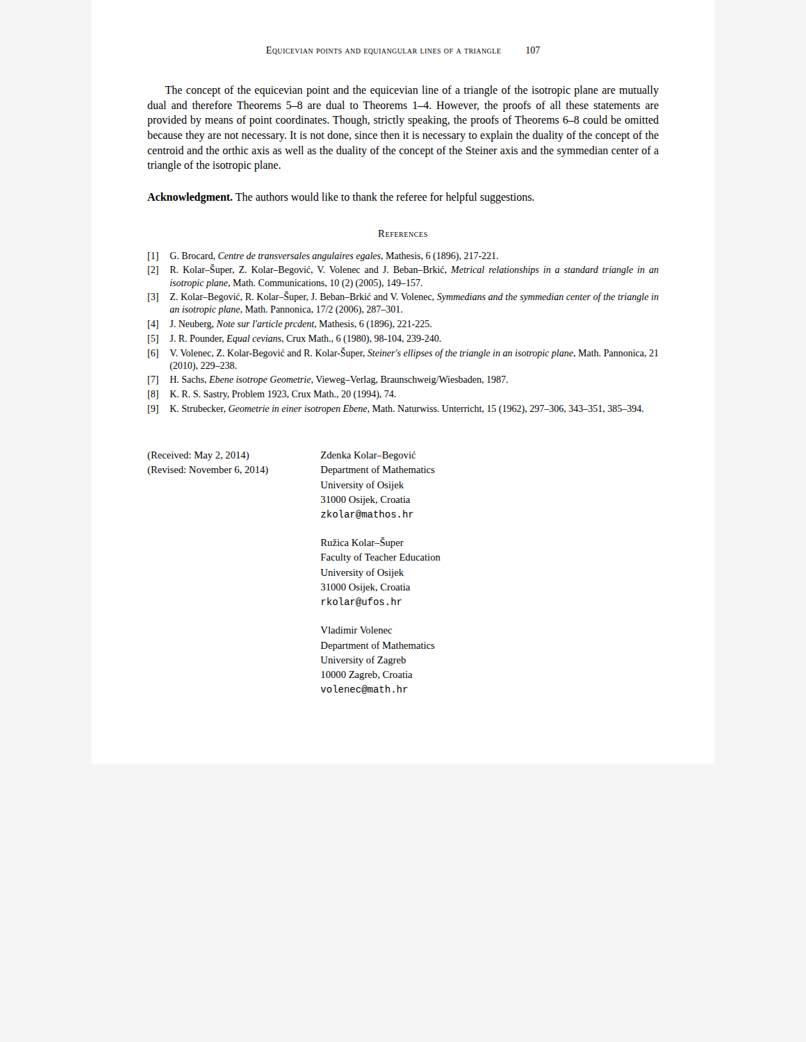Equicevian points and equiangular lines of a triangle 107
The concept of the equicevian point and the equicevian line of a triangle of the isotropic plane are mutually dual and therefore Theorems 5–8 are dual to Theorems 1–4. However, the proofs of all these statements are provided by means of point coordinates. Though, strictly speaking, the proofs of Theorems 6–8 could be omitted because they are not necessary. It is not done, since then it is necessary to explain the duality of the concept of the centroid and the orthic axis as well as the duality of the concept of the Steiner axis and the symmedian center of a triangle of the isotropic plane.
Acknowledgment. The authors would like to thank the referee for helpful suggestions.
References
[1] G. Brocard, Centre de transversales angulaires egales, Mathesis, 6 (1896), 217-221.
[2] R. Kolar–Šuper, Z. Kolar–Begović, V. Volenec and J. Beban–Brkić, Metrical relationships in a standard triangle in an isotropic plane, Math. Communications, 10 (2) (2005), 149–157.
[3] Z. Kolar–Begović, R. Kolar–Šuper, J. Beban–Brkić and V. Volenec, Symmedians and the symmedian center of the triangle in an isotropic plane, Math. Pannonica, 17/2 (2006), 287–301.
[4] J. Neuberg, Note sur l'article prcdent, Mathesis, 6 (1896), 221-225.
[5] J. R. Pounder, Equal cevians, Crux Math., 6 (1980), 98-104, 239-240.
[6] V. Volenec, Z. Kolar-Begović and R. Kolar-Šuper, Steiner's ellipses of the triangle in an isotropic plane, Math. Pannonica, 21 (2010), 229–238.
[7] H. Sachs, Ebene isotrope Geometrie, Vieweg–Verlag, Braunschweig/Wiesbaden, 1987.
[8] K. R. S. Sastry, Problem 1923, Crux Math., 20 (1994), 74.
[9] K. Strubecker, Geometrie in einer isotropen Ebene, Math. Naturwiss. Unterricht, 15 (1962), 297–306, 343–351, 385–394.
(Received: May 2, 2014)
(Revised: November 6, 2014)
Zdenka Kolar–Begović
Department of Mathematics
University of Osijek
31000 Osijek, Croatia
zkolar@mathos.hr
Ružica Kolar–Šuper
Faculty of Teacher Education
University of Osijek
31000 Osijek, Croatia
rkolar@ufos.hr
Vladimir Volenec
Department of Mathematics
University of Zagreb
10000 Zagreb, Croatia
volenec@math.hr